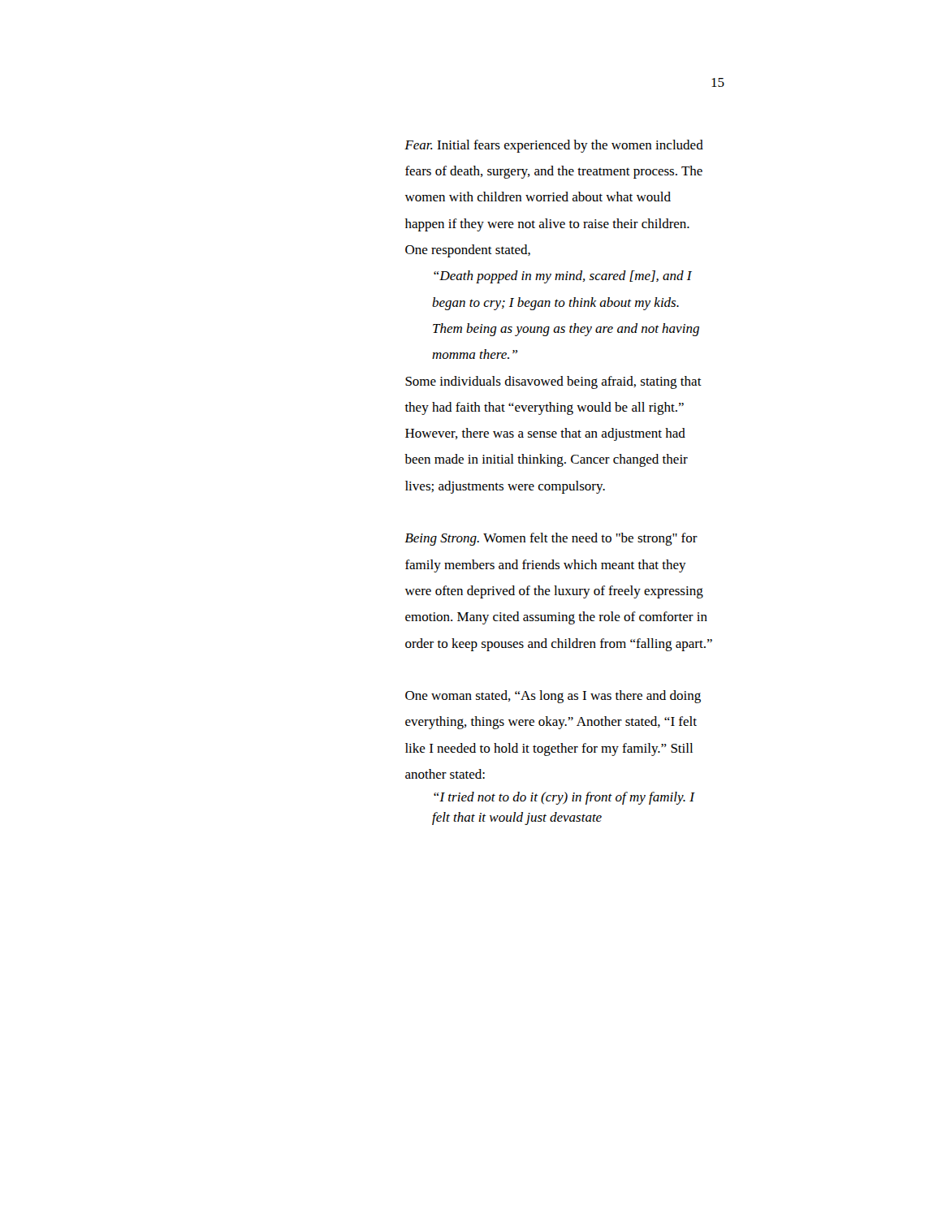15
Fear. Initial fears experienced by the women included fears of death, surgery, and the treatment process. The women with children worried about what would happen if they were not alive to raise their children. One respondent stated,
“Death popped in my mind, scared [me], and I began to cry; I began to think about my kids. Them being as young as they are and not having momma there.”
Some individuals disavowed being afraid, stating that they had faith that “everything would be all right.” However, there was a sense that an adjustment had been made in initial thinking. Cancer changed their lives; adjustments were compulsory.
Being Strong. Women felt the need to "be strong" for family members and friends which meant that they were often deprived of the luxury of freely expressing emotion. Many cited assuming the role of comforter in order to keep spouses and children from “falling apart.”
One woman stated, “As long as I was there and doing everything, things were okay.” Another stated, “I felt like I needed to hold it together for my family.” Still another stated:
“I tried not to do it (cry) in front of my family. I felt that it would just devastate